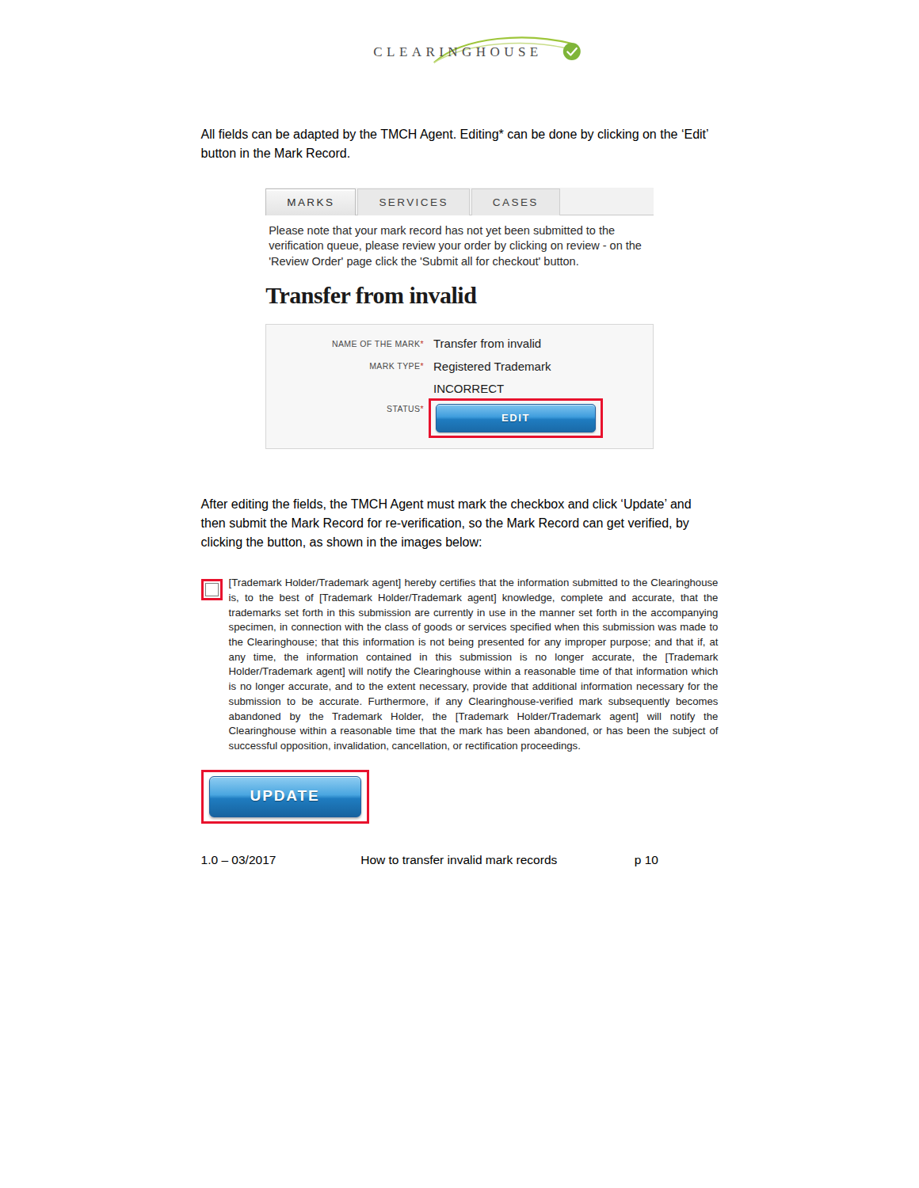CLEARINGHOUSE
All fields can be adapted by the TMCH Agent. Editing* can be done by clicking on the ‘Edit’ button in the Mark Record.
MARKS
SERVICES
CASES
Please note that your mark record has not yet been submitted to the verification queue, please review your order by clicking on review - on the 'Review Order' page click the 'Submit all for checkout' button.
Transfer from invalid
| NAME OF THE MARK * | Transfer from invalid |
| MARK TYPE * | Registered Trademark |
| STATUS * | INCORRECT EDIT |
After editing the fields, the TMCH Agent must mark the checkbox and click ‘Update’ and then submit the Mark Record for re-verification, so the Mark Record can get verified, by clicking the button, as shown in the images below:
[Trademark Holder/Trademark agent] hereby certifies that the information submitted to the Clearinghouse is, to the best of [Trademark Holder/Trademark agent] knowledge, complete and accurate, that the trademarks set forth in this submission are currently in use in the manner set forth in the accompanying specimen, in connection with the class of goods or services specified when this submission was made to the Clearinghouse; that this information is not being presented for any improper purpose; and that if, at any time, the information contained in this submission is no longer accurate, the [Trademark Holder/Trademark agent] will notify the Clearinghouse within a reasonable time of that information which is no longer accurate, and to the extent necessary, provide that additional information necessary for the submission to be accurate. Furthermore, if any Clearinghouse-verified mark subsequently becomes abandoned by the Trademark Holder, the [Trademark Holder/Trademark agent] will notify the Clearinghouse within a reasonable time that the mark has been abandoned, or has been the subject of successful opposition, invalidation, cancellation, or rectification proceedings.
UPDATE
1.0 – 03/2017
How to transfer invalid mark records
p 10